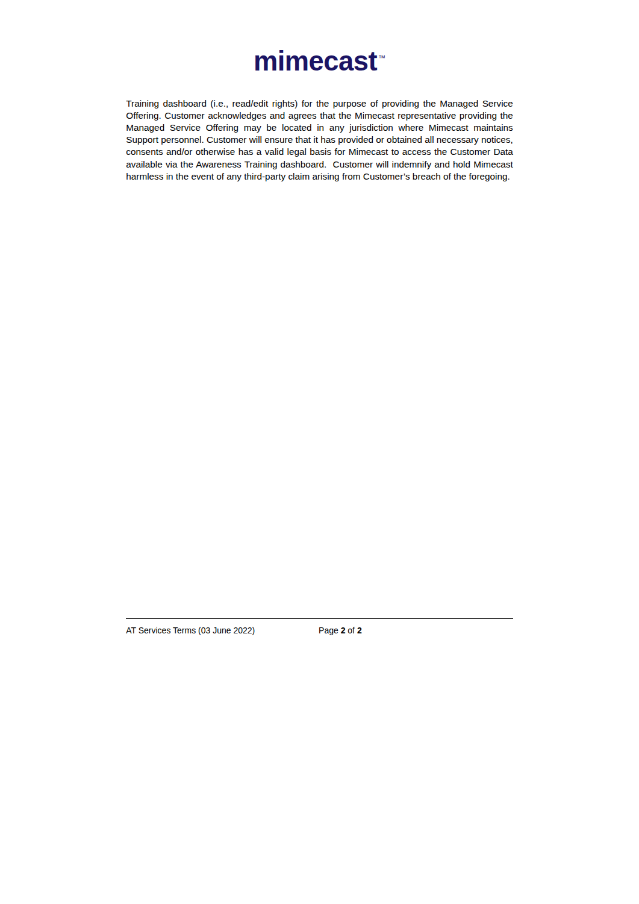mimecast™
Training dashboard (i.e., read/edit rights) for the purpose of providing the Managed Service Offering. Customer acknowledges and agrees that the Mimecast representative providing the Managed Service Offering may be located in any jurisdiction where Mimecast maintains Support personnel. Customer will ensure that it has provided or obtained all necessary notices, consents and/or otherwise has a valid legal basis for Mimecast to access the Customer Data available via the Awareness Training dashboard. Customer will indemnify and hold Mimecast harmless in the event of any third-party claim arising from Customer’s breach of the foregoing.
AT Services Terms (03 June 2022)
Page 2 of 2